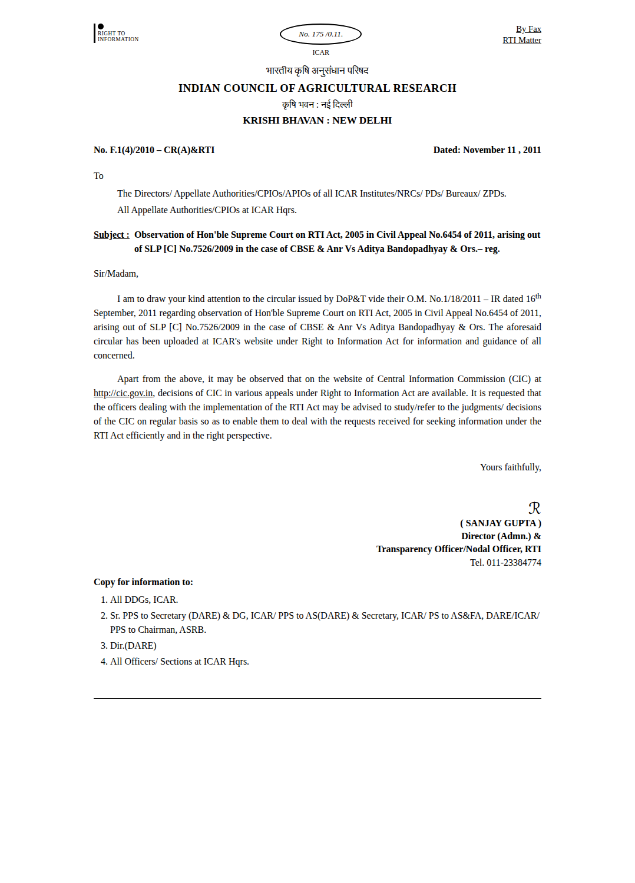RIGHT TO
INFORMATION
No. 175 /0.11.
ICAR
By Fax
RTI Matter
भारतीय कृषि अनुसंधान परिषद
INDIAN COUNCIL OF AGRICULTURAL RESEARCH
कृषि भवन : नई दिल्ली
KRISHI BHAVAN : NEW DELHI
No. F.1(4)/2010 – CR(A)&RTI Dated: November 11 , 2011
To
The Directors/ Appellate Authorities/CPIOs/APIOs of all ICAR Institutes/NRCs/ PDs/ Bureaux/ ZPDs.
All Appellate Authorities/CPIOs at ICAR Hqrs.
Subject :
Observation of Hon'ble Supreme Court on RTI Act, 2005 in Civil Appeal No.6454 of 2011, arising out of SLP [C] No.7526/2009 in the case of CBSE & Anr Vs Aditya Bandopadhyay & Ors.– reg.
Sir/Madam,
I am to draw your kind attention to the circular issued by DoP&T vide their O.M. No.1/18/2011 – IR dated 16th September, 2011 regarding observation of Hon'ble Supreme Court on RTI Act, 2005 in Civil Appeal No.6454 of 2011, arising out of SLP [C] No.7526/2009 in the case of CBSE & Anr Vs Aditya Bandopadhyay & Ors. The aforesaid circular has been uploaded at ICAR's website under Right to Information Act for information and guidance of all concerned.
Apart from the above, it may be observed that on the website of Central Information Commission (CIC) at http://cic.gov.in, decisions of CIC in various appeals under Right to Information Act are available. It is requested that the officers dealing with the implementation of the RTI Act may be advised to study/refer to the judgments/ decisions of the CIC on regular basis so as to enable them to deal with the requests received for seeking information under the RTI Act efficiently and in the right perspective.
Yours faithfully,
ℛ
( SANJAY GUPTA )
Director (Admn.) &
Transparency Officer/Nodal Officer, RTI
Tel. 011-23384774
Copy for information to:
All DDGs, ICAR.
Sr. PPS to Secretary (DARE) & DG, ICAR/ PPS to AS(DARE) & Secretary, ICAR/ PS to AS&FA, DARE/ICAR/ PPS to Chairman, ASRB.
Dir.(DARE)
All Officers/ Sections at ICAR Hqrs.